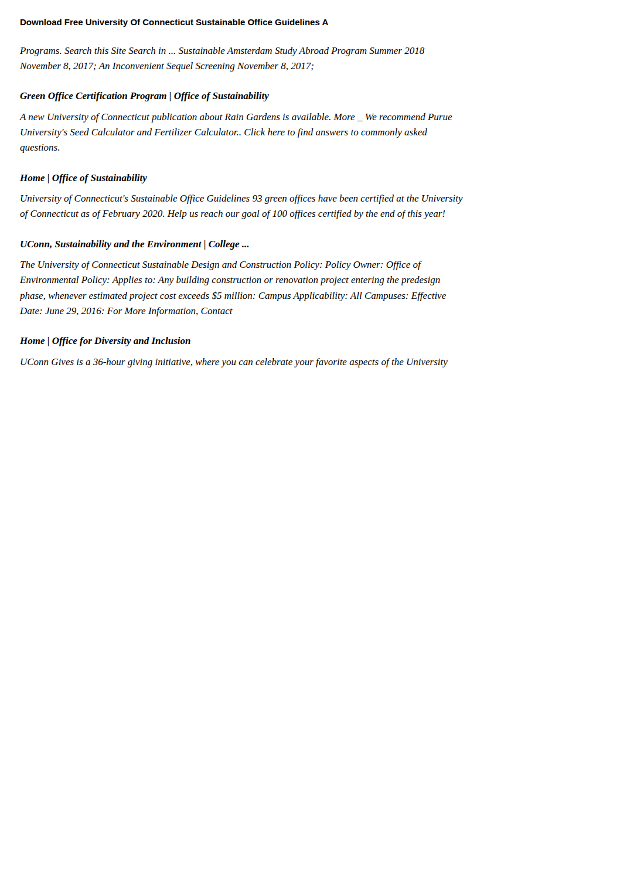Download Free University Of Connecticut Sustainable Office Guidelines A
Programs. Search this Site Search in ... Sustainable Amsterdam Study Abroad Program Summer 2018 November 8, 2017; An Inconvenient Sequel Screening November 8, 2017;
Green Office Certification Program | Office of Sustainability
A new University of Connecticut publication about Rain Gardens is available. More _ We recommend Purue University's Seed Calculator and Fertilizer Calculator.. Click here to find answers to commonly asked questions.
Home | Office of Sustainability
University of Connecticut's Sustainable Office Guidelines 93 green offices have been certified at the University of Connecticut as of February 2020. Help us reach our goal of 100 offices certified by the end of this year!
UConn, Sustainability and the Environment | College ...
The University of Connecticut Sustainable Design and Construction Policy: Policy Owner: Office of Environmental Policy: Applies to: Any building construction or renovation project entering the predesign phase, whenever estimated project cost exceeds $5 million: Campus Applicability: All Campuses: Effective Date: June 29, 2016: For More Information, Contact
Home | Office for Diversity and Inclusion
UConn Gives is a 36-hour giving initiative, where you can celebrate your favorite aspects of the University